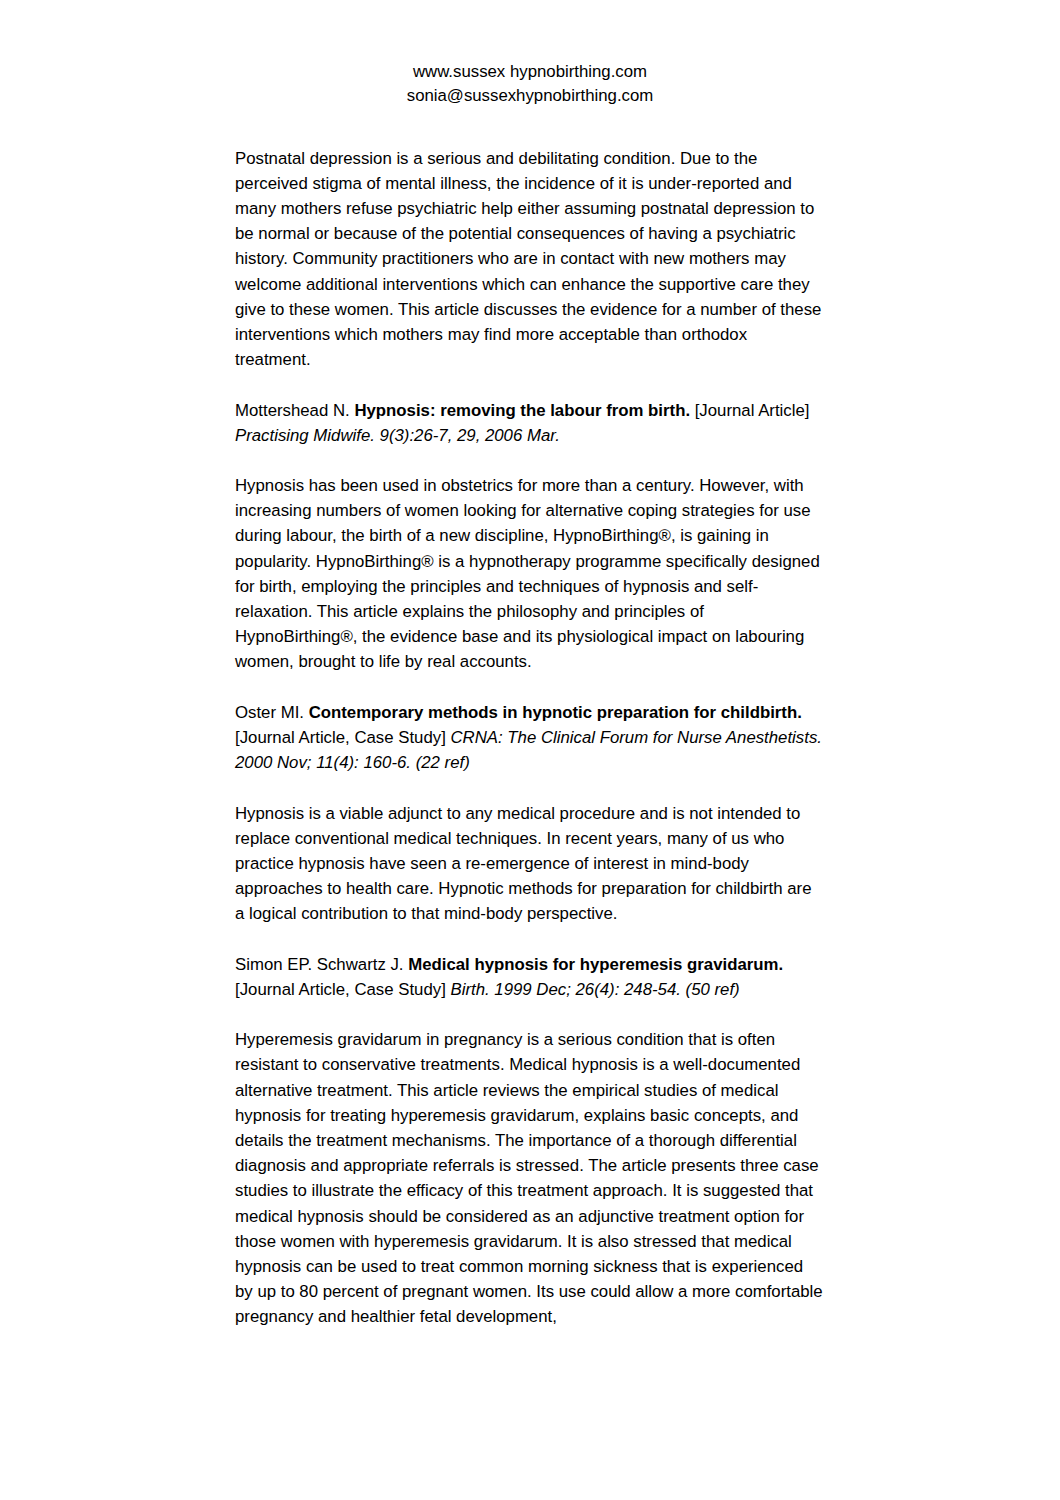www.sussex hypnobirthing.com
sonia@sussexhypnobirthing.com
Postnatal depression is a serious and debilitating condition. Due to the perceived stigma of mental illness, the incidence of it is under-reported and many mothers refuse psychiatric help either assuming postnatal depression to be normal or because of the potential consequences of having a psychiatric history. Community practitioners who are in contact with new mothers may welcome additional interventions which can enhance the supportive care they give to these women. This article discusses the evidence for a number of these interventions which mothers may find more acceptable than orthodox treatment.
Mottershead N. Hypnosis: removing the labour from birth. [Journal Article] Practising Midwife. 9(3):26-7, 29, 2006 Mar.
Hypnosis has been used in obstetrics for more than a century. However, with increasing numbers of women looking for alternative coping strategies for use during labour, the birth of a new discipline, HypnoBirthing®, is gaining in popularity. HypnoBirthing® is a hypnotherapy programme specifically designed for birth, employing the principles and techniques of hypnosis and self-relaxation. This article explains the philosophy and principles of HypnoBirthing®, the evidence base and its physiological impact on labouring women, brought to life by real accounts.
Oster MI. Contemporary methods in hypnotic preparation for childbirth. [Journal Article, Case Study] CRNA: The Clinical Forum for Nurse Anesthetists. 2000 Nov; 11(4): 160-6. (22 ref)
Hypnosis is a viable adjunct to any medical procedure and is not intended to replace conventional medical techniques. In recent years, many of us who practice hypnosis have seen a re-emergence of interest in mind-body approaches to health care. Hypnotic methods for preparation for childbirth are a logical contribution to that mind-body perspective.
Simon EP. Schwartz J. Medical hypnosis for hyperemesis gravidarum. [Journal Article, Case Study] Birth. 1999 Dec; 26(4): 248-54. (50 ref)
Hyperemesis gravidarum in pregnancy is a serious condition that is often resistant to conservative treatments. Medical hypnosis is a well-documented alternative treatment. This article reviews the empirical studies of medical hypnosis for treating hyperemesis gravidarum, explains basic concepts, and details the treatment mechanisms. The importance of a thorough differential diagnosis and appropriate referrals is stressed. The article presents three case studies to illustrate the efficacy of this treatment approach. It is suggested that medical hypnosis should be considered as an adjunctive treatment option for those women with hyperemesis gravidarum. It is also stressed that medical hypnosis can be used to treat common morning sickness that is experienced by up to 80 percent of pregnant women. Its use could allow a more comfortable pregnancy and healthier fetal development,